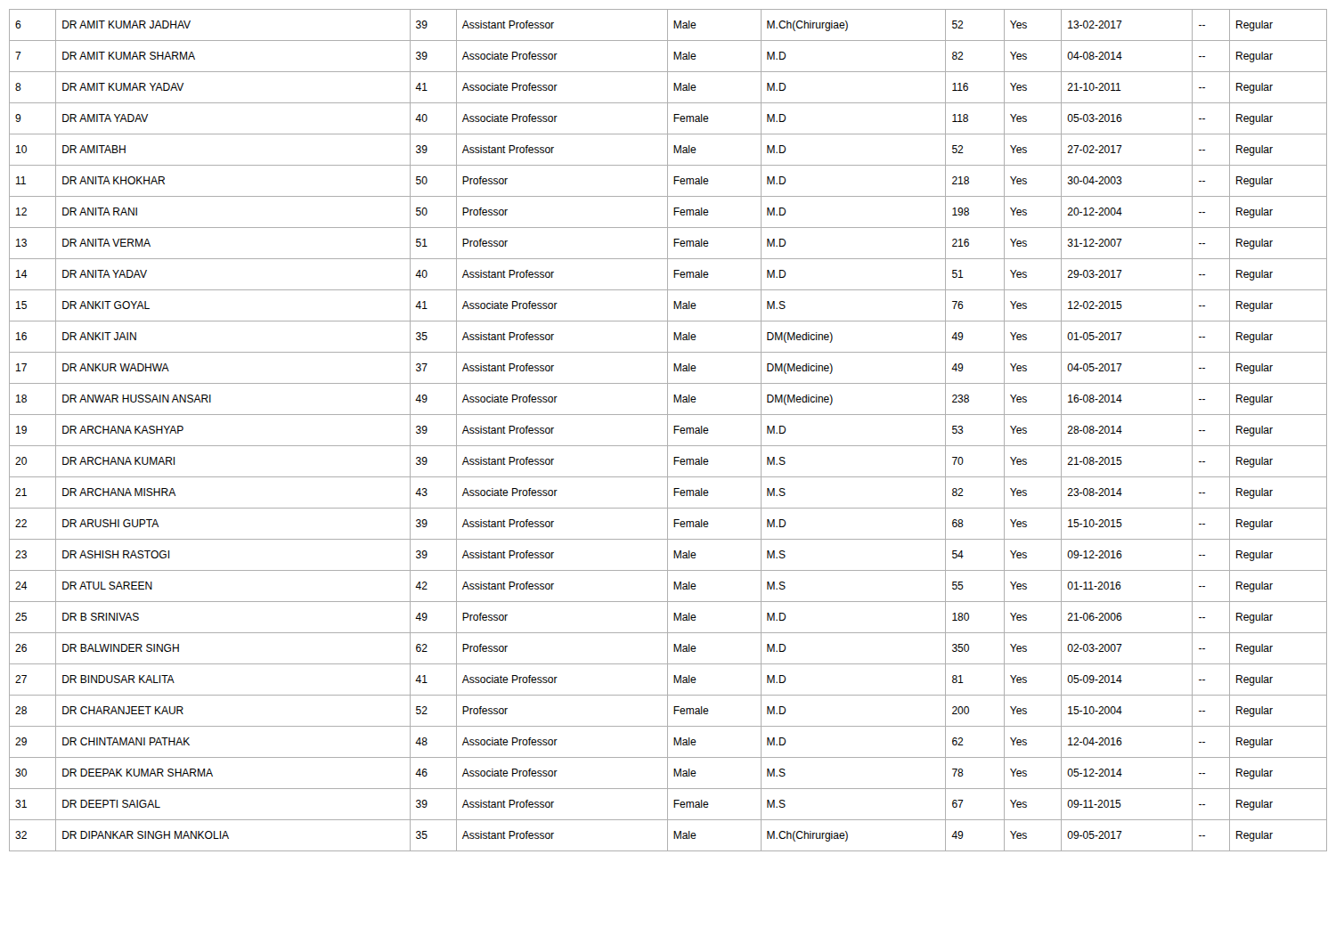| 6 | DR AMIT KUMAR JADHAV | 39 | Assistant Professor | Male | M.Ch(Chirurgiae) | 52 | Yes | 13-02-2017 | -- | Regular |
| 7 | DR AMIT KUMAR SHARMA | 39 | Associate Professor | Male | M.D | 82 | Yes | 04-08-2014 | -- | Regular |
| 8 | DR AMIT KUMAR YADAV | 41 | Associate Professor | Male | M.D | 116 | Yes | 21-10-2011 | -- | Regular |
| 9 | DR AMITA YADAV | 40 | Associate Professor | Female | M.D | 118 | Yes | 05-03-2016 | -- | Regular |
| 10 | DR AMITABH | 39 | Assistant Professor | Male | M.D | 52 | Yes | 27-02-2017 | -- | Regular |
| 11 | DR ANITA KHOKHAR | 50 | Professor | Female | M.D | 218 | Yes | 30-04-2003 | -- | Regular |
| 12 | DR ANITA RANI | 50 | Professor | Female | M.D | 198 | Yes | 20-12-2004 | -- | Regular |
| 13 | DR ANITA VERMA | 51 | Professor | Female | M.D | 216 | Yes | 31-12-2007 | -- | Regular |
| 14 | DR ANITA YADAV | 40 | Assistant Professor | Female | M.D | 51 | Yes | 29-03-2017 | -- | Regular |
| 15 | DR ANKIT GOYAL | 41 | Associate Professor | Male | M.S | 76 | Yes | 12-02-2015 | -- | Regular |
| 16 | DR ANKIT JAIN | 35 | Assistant Professor | Male | DM(Medicine) | 49 | Yes | 01-05-2017 | -- | Regular |
| 17 | DR ANKUR WADHWA | 37 | Assistant Professor | Male | DM(Medicine) | 49 | Yes | 04-05-2017 | -- | Regular |
| 18 | DR ANWAR HUSSAIN ANSARI | 49 | Associate Professor | Male | DM(Medicine) | 238 | Yes | 16-08-2014 | -- | Regular |
| 19 | DR ARCHANA KASHYAP | 39 | Assistant Professor | Female | M.D | 53 | Yes | 28-08-2014 | -- | Regular |
| 20 | DR ARCHANA KUMARI | 39 | Assistant Professor | Female | M.S | 70 | Yes | 21-08-2015 | -- | Regular |
| 21 | DR ARCHANA MISHRA | 43 | Associate Professor | Female | M.S | 82 | Yes | 23-08-2014 | -- | Regular |
| 22 | DR ARUSHI GUPTA | 39 | Assistant Professor | Female | M.D | 68 | Yes | 15-10-2015 | -- | Regular |
| 23 | DR ASHISH RASTOGI | 39 | Assistant Professor | Male | M.S | 54 | Yes | 09-12-2016 | -- | Regular |
| 24 | DR ATUL SAREEN | 42 | Assistant Professor | Male | M.S | 55 | Yes | 01-11-2016 | -- | Regular |
| 25 | DR B SRINIVAS | 49 | Professor | Male | M.D | 180 | Yes | 21-06-2006 | -- | Regular |
| 26 | DR BALWINDER SINGH | 62 | Professor | Male | M.D | 350 | Yes | 02-03-2007 | -- | Regular |
| 27 | DR BINDUSAR KALITA | 41 | Associate Professor | Male | M.D | 81 | Yes | 05-09-2014 | -- | Regular |
| 28 | DR CHARANJEET KAUR | 52 | Professor | Female | M.D | 200 | Yes | 15-10-2004 | -- | Regular |
| 29 | DR CHINTAMANI PATHAK | 48 | Associate Professor | Male | M.D | 62 | Yes | 12-04-2016 | -- | Regular |
| 30 | DR DEEPAK KUMAR SHARMA | 46 | Associate Professor | Male | M.S | 78 | Yes | 05-12-2014 | -- | Regular |
| 31 | DR DEEPTI SAIGAL | 39 | Assistant Professor | Female | M.S | 67 | Yes | 09-11-2015 | -- | Regular |
| 32 | DR DIPANKAR SINGH MANKOLIA | 35 | Assistant Professor | Male | M.Ch(Chirurgiae) | 49 | Yes | 09-05-2017 | -- | Regular |